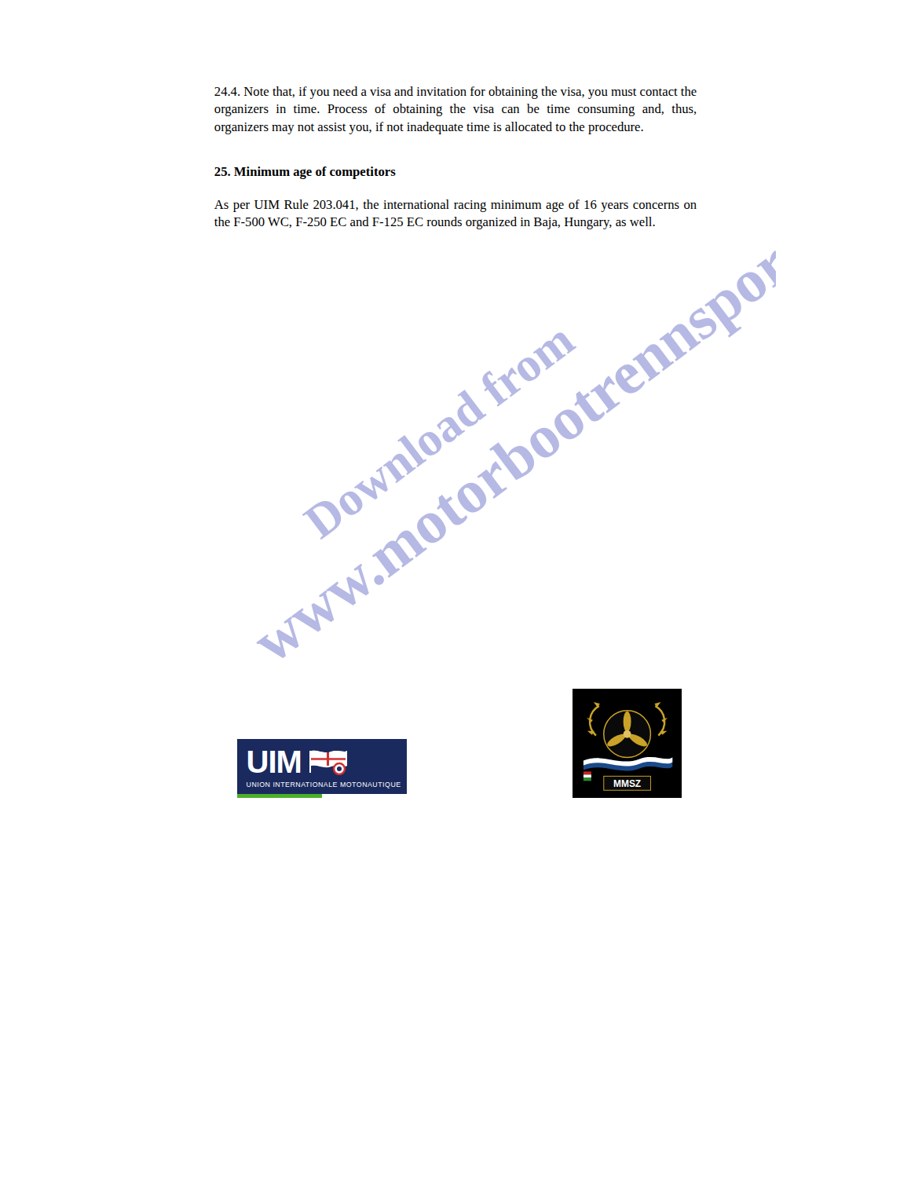Download from
www.motorbootrennsport.de
24.4. Note that, if you need a visa and invitation for obtaining the visa, you must contact the organizers in time. Process of obtaining the visa can be time consuming and, thus, organizers may not assist you, if not inadequate time is allocated to the procedure.
25. Minimum age of competitors
As per UIM Rule 203.041, the international racing minimum age of 16 years concerns on the F-500 WC, F-250 EC and F-125 EC rounds organized in Baja, Hungary, as well.
UIM
UNION INTERNATIONALE MOTONAUTIQUE
MMSZ